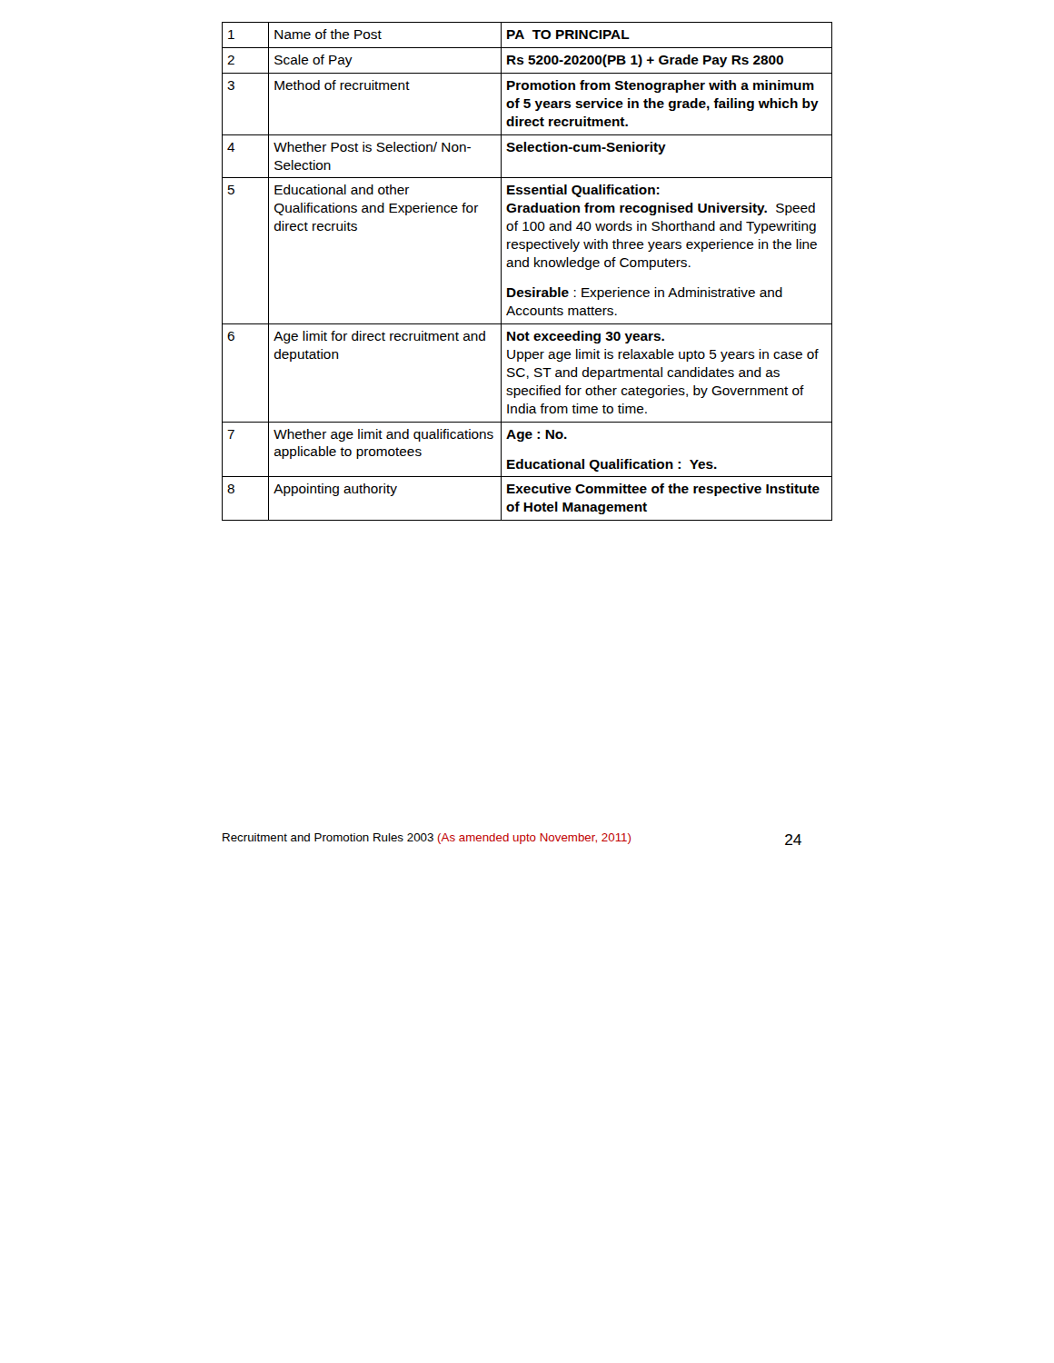| 1 | Name of the Post | PA TO PRINCIPAL |
| 2 | Scale of Pay | Rs 5200-20200(PB 1) + Grade Pay Rs 2800 |
| 3 | Method of recruitment | Promotion from Stenographer with a minimum of 5 years service in the grade, failing which by direct recruitment. |
| 4 | Whether Post is Selection/ Non-Selection | Selection-cum-Seniority |
| 5 | Educational and other Qualifications and Experience for direct recruits | Essential Qualification: Graduation from recognised University. Speed of 100 and 40 words in Shorthand and Typewriting respectively with three years experience in the line and knowledge of Computers. Desirable : Experience in Administrative and Accounts matters. |
| 6 | Age limit for direct recruitment and deputation | Not exceeding 30 years. Upper age limit is relaxable upto 5 years in case of SC, ST and departmental candidates and as specified for other categories, by Government of India from time to time. |
| 7 | Whether age limit and qualifications applicable to promotees | Age : No. Educational Qualification : Yes. |
| 8 | Appointing authority | Executive Committee of the respective Institute of Hotel Management |
24 Recruitment and Promotion Rules 2003 (As amended upto November, 2011)